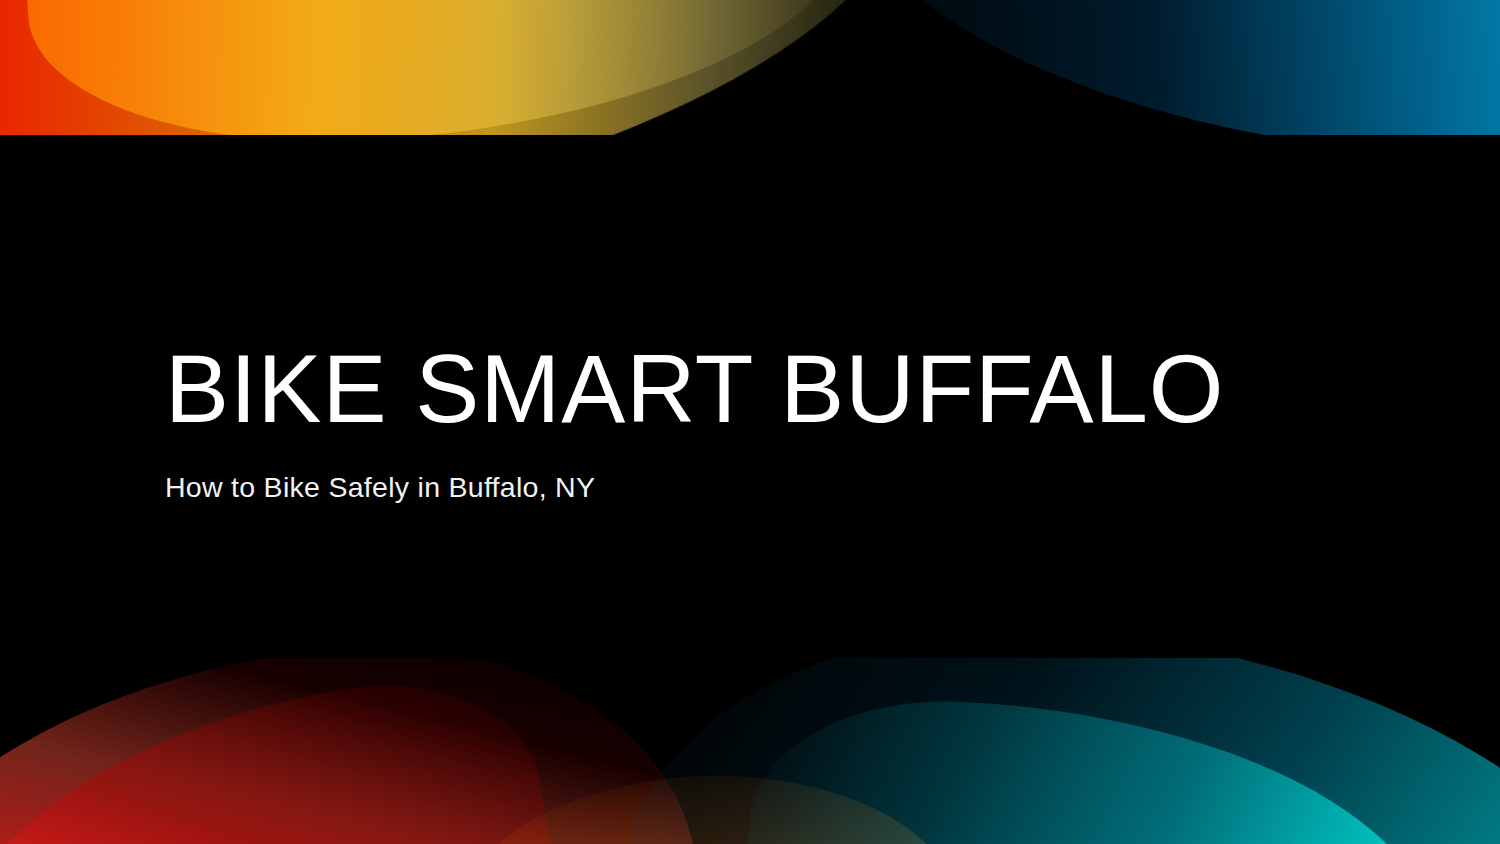Bike Smart Buffalo
How to Bike Safely in Buffalo, NY